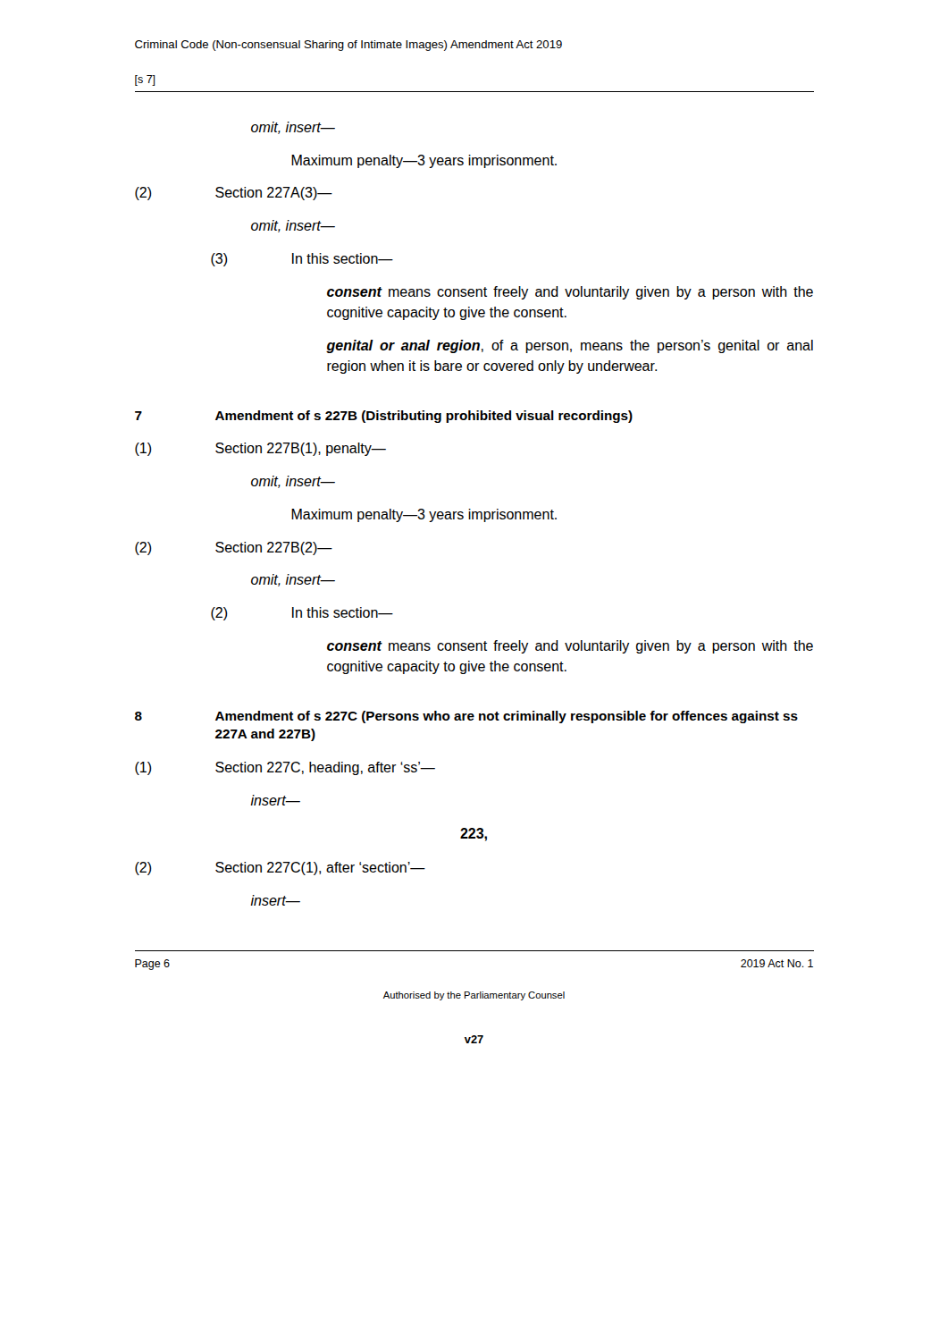Criminal Code (Non-consensual Sharing of Intimate Images) Amendment Act 2019
[s 7]
omit, insert—
Maximum penalty—3 years imprisonment.
(2) Section 227A(3)—
omit, insert—
(3) In this section—
consent means consent freely and voluntarily given by a person with the cognitive capacity to give the consent.
genital or anal region, of a person, means the person’s genital or anal region when it is bare or covered only by underwear.
7 Amendment of s 227B (Distributing prohibited visual recordings)
(1) Section 227B(1), penalty—
omit, insert—
Maximum penalty—3 years imprisonment.
(2) Section 227B(2)—
omit, insert—
(2) In this section—
consent means consent freely and voluntarily given by a person with the cognitive capacity to give the consent.
8 Amendment of s 227C (Persons who are not criminally responsible for offences against ss 227A and 227B)
(1) Section 227C, heading, after ‘ss’—
insert—
223,
(2) Section 227C(1), after ‘section’—
insert—
Page 6 2019 Act No. 1
Authorised by the Parliamentary Counsel
v27